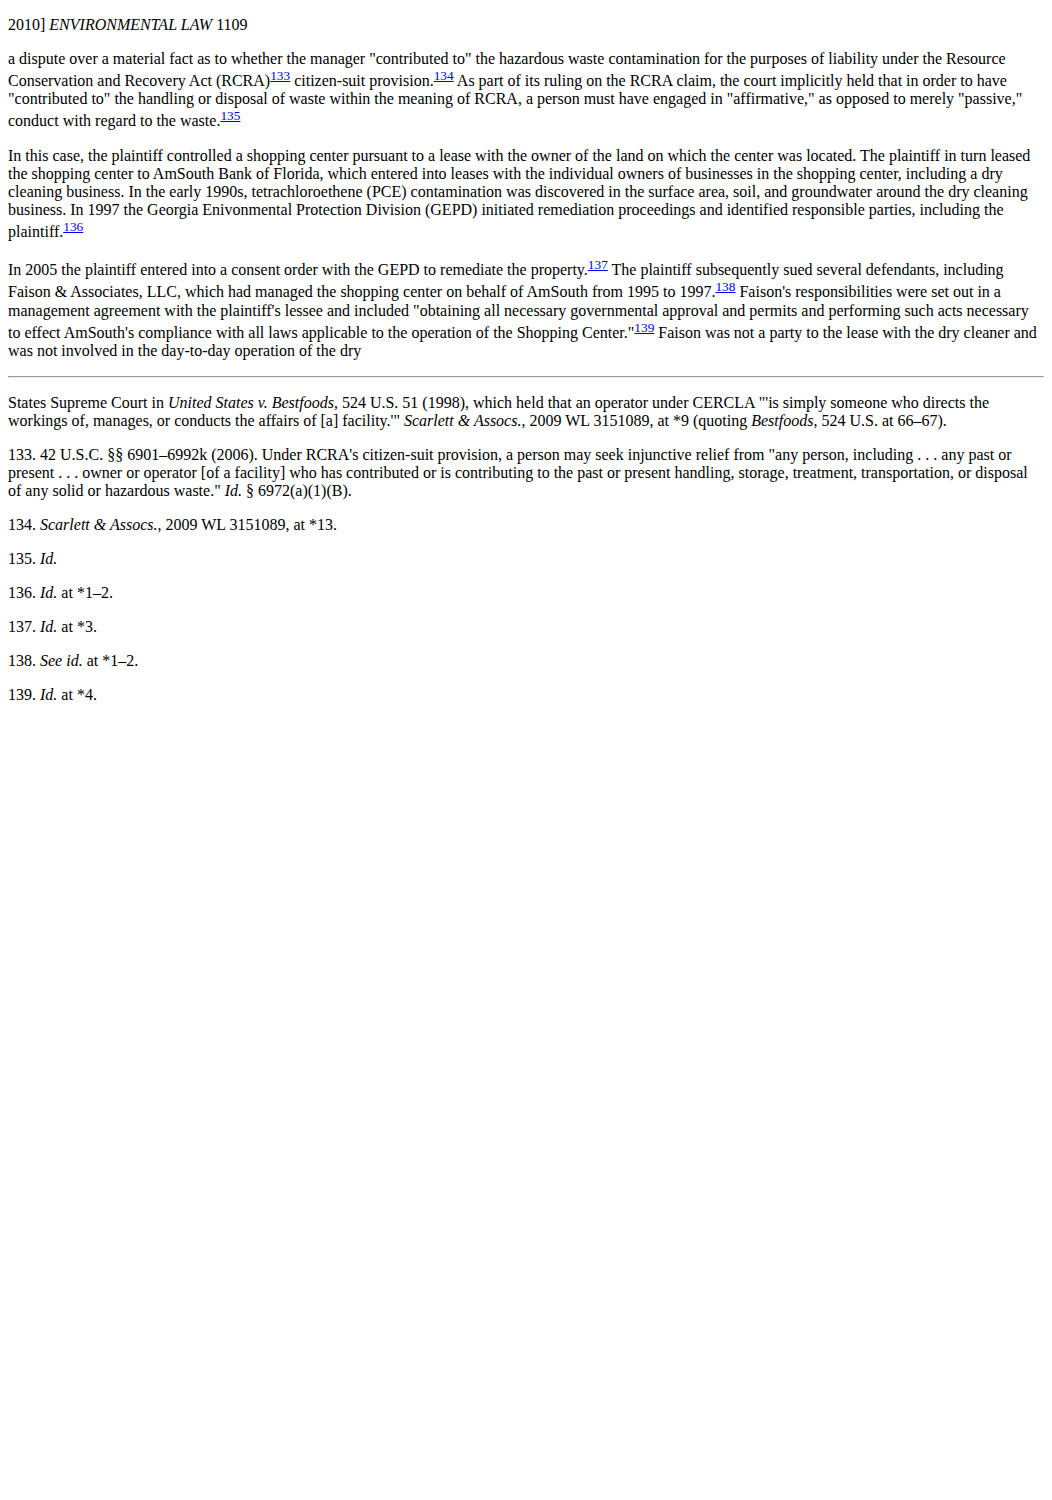2010] ENVIRONMENTAL LAW 1109
a dispute over a material fact as to whether the manager "contributed to" the hazardous waste contamination for the purposes of liability under the Resource Conservation and Recovery Act (RCRA)133 citizen-suit provision.134 As part of its ruling on the RCRA claim, the court implicitly held that in order to have "contributed to" the handling or disposal of waste within the meaning of RCRA, a person must have engaged in "affirmative," as opposed to merely "passive," conduct with regard to the waste.135
In this case, the plaintiff controlled a shopping center pursuant to a lease with the owner of the land on which the center was located. The plaintiff in turn leased the shopping center to AmSouth Bank of Florida, which entered into leases with the individual owners of businesses in the shopping center, including a dry cleaning business. In the early 1990s, tetrachloroethene (PCE) contamination was discovered in the surface area, soil, and groundwater around the dry cleaning business. In 1997 the Georgia Enivonmental Protection Division (GEPD) initiated remediation proceedings and identified responsible parties, including the plaintiff.136
In 2005 the plaintiff entered into a consent order with the GEPD to remediate the property.137 The plaintiff subsequently sued several defendants, including Faison & Associates, LLC, which had managed the shopping center on behalf of AmSouth from 1995 to 1997.138 Faison's responsibilities were set out in a management agreement with the plaintiff's lessee and included "obtaining all necessary governmental approval and permits and performing such acts necessary to effect AmSouth's compliance with all laws applicable to the operation of the Shopping Center."139 Faison was not a party to the lease with the dry cleaner and was not involved in the day-to-day operation of the dry
States Supreme Court in United States v. Bestfoods, 524 U.S. 51 (1998), which held that an operator under CERCLA "'is simply someone who directs the workings of, manages, or conducts the affairs of [a] facility.'" Scarlett & Assocs., 2009 WL 3151089, at *9 (quoting Bestfoods, 524 U.S. at 66–67).
133. 42 U.S.C. §§ 6901–6992k (2006). Under RCRA's citizen-suit provision, a person may seek injunctive relief from "any person, including . . . any past or present . . . owner or operator [of a facility] who has contributed or is contributing to the past or present handling, storage, treatment, transportation, or disposal of any solid or hazardous waste." Id. § 6972(a)(1)(B).
134. Scarlett & Assocs., 2009 WL 3151089, at *13.
135. Id.
136. Id. at *1–2.
137. Id. at *3.
138. See id. at *1–2.
139. Id. at *4.